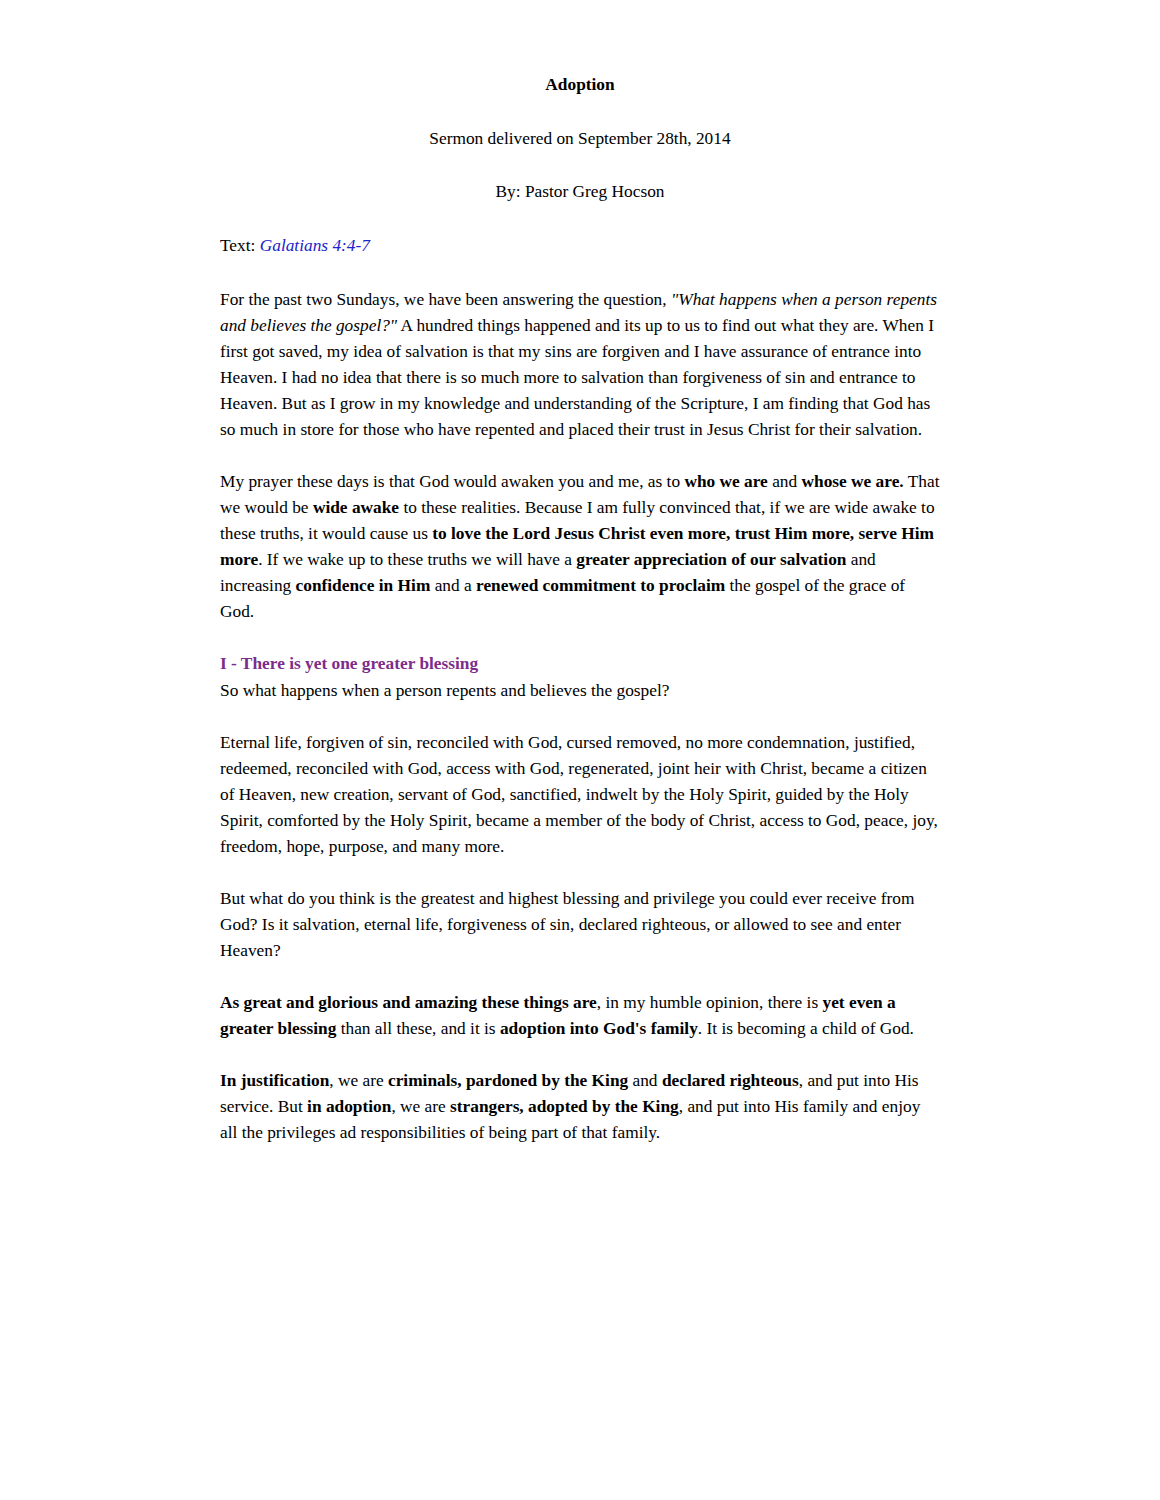Adoption
Sermon delivered on September 28th, 2014
By: Pastor Greg Hocson
Text: Galatians 4:4-7
For the past two Sundays, we have been answering the question, "What happens when a person repents and believes the gospel?" A hundred things happened and its up to us to find out what they are. When I first got saved, my idea of salvation is that my sins are forgiven and I have assurance of entrance into Heaven. I had no idea that there is so much more to salvation than forgiveness of sin and entrance to Heaven. But as I grow in my knowledge and understanding of the Scripture, I am finding that God has so much in store for those who have repented and placed their trust in Jesus Christ for their salvation.
My prayer these days is that God would awaken you and me, as to who we are and whose we are. That we would be wide awake to these realities. Because I am fully convinced that, if we are wide awake to these truths, it would cause us to love the Lord Jesus Christ even more, trust Him more, serve Him more. If we wake up to these truths we will have a greater appreciation of our salvation and increasing confidence in Him and a renewed commitment to proclaim the gospel of the grace of God.
I - There is yet one greater blessing
So what happens when a person repents and believes the gospel?
Eternal life, forgiven of sin, reconciled with God, cursed removed, no more condemnation, justified, redeemed, reconciled with God, access with God, regenerated, joint heir with Christ, became a citizen of Heaven, new creation, servant of God, sanctified, indwelt by the Holy Spirit, guided by the Holy Spirit, comforted by the Holy Spirit, became a member of the body of Christ, access to God, peace, joy, freedom, hope, purpose, and many more.
But what do you think is the greatest and highest blessing and privilege you could ever receive from God? Is it salvation, eternal life, forgiveness of sin, declared righteous, or allowed to see and enter Heaven?
As great and glorious and amazing these things are, in my humble opinion, there is yet even a greater blessing than all these, and it is adoption into God's family. It is becoming a child of God.
In justification, we are criminals, pardoned by the King and declared righteous, and put into His service. But in adoption, we are strangers, adopted by the King, and put into His family and enjoy all the privileges ad responsibilities of being part of that family.